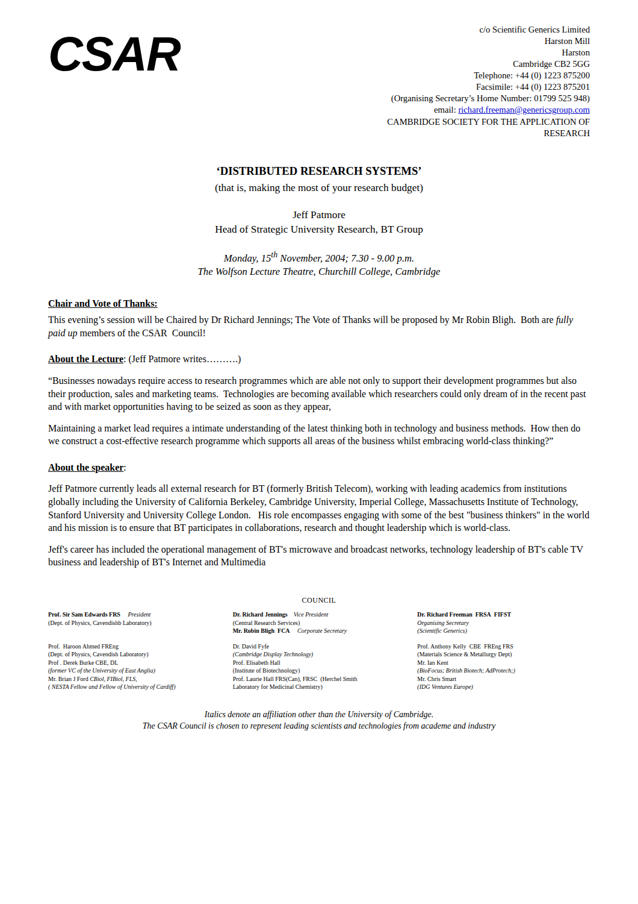CSAR
c/o Scientific Generics Limited
Harston Mill
Harston
Cambridge CB2 5GG
Telephone: +44 (0) 1223 875200
Facsimile: +44 (0) 1223 875201
(Organising Secretary’s Home Number: 01799 525 948)
email: richard.freeman@genericsgroup.com
CAMBRIDGE SOCIETY FOR THE APPLICATION OF
RESEARCH
‘DISTRIBUTED RESEARCH SYSTEMS’
(that is, making the most of your research budget)
Jeff Patmore
Head of Strategic University Research, BT Group
Monday, 15th November, 2004; 7.30 - 9.00 p.m.
The Wolfson Lecture Theatre, Churchill College, Cambridge
Chair and Vote of Thanks:
This evening’s session will be Chaired by Dr Richard Jennings; The Vote of Thanks will be proposed by Mr Robin Bligh. Both are fully paid up members of the CSAR Council!
About the Lecture
: (Jeff Patmore writes……….)
“Businesses nowadays require access to research programmes which are able not only to support their development programmes but also their production, sales and marketing teams. Technologies are becoming available which researchers could only dream of in the recent past and with market opportunities having to be seized as soon as they appear,
Maintaining a market lead requires a intimate understanding of the latest thinking both in technology and business methods. How then do we construct a cost-effective research programme which supports all areas of the business whilst embracing world-class thinking?”
About the speaker
:
Jeff Patmore currently leads all external research for BT (formerly British Telecom), working with leading academics from institutions globally including the University of California Berkeley, Cambridge University, Imperial College, Massachusetts Institute of Technology, Stanford University and University College London. His role encompasses engaging with some of the best "business thinkers" in the world and his mission is to ensure that BT participates in collaborations, research and thought leadership which is world-class.
Jeff's career has included the operational management of BT's microwave and broadcast networks, technology leadership of BT's cable TV business and leadership of BT's Internet and Multimedia
COUNCIL
Prof. Sir Sam Edwards FRS President
(Dept. of Physics, Cavendishb Laboratory)
Dr. Richard Jennings Vice President
(Central Research Services)
Mr. Robin Bligh FCA Corporate Secretary
Dr. Richard Freeman FRSA FIFST
Organising Secretary
(Scientific Generics)
Prof. Haroon Ahmed FREng
(Dept. of Physics, Cavendish Laboratory)
Prof . Derek Burke CBE, DL
(former VC of the University of East Anglia)
Mr. Brian J Ford CBiol, FIBiol, FLS,
( NESTA Fellow and Fellow of University of Cardiff)
Dr. David Fyfe
(Cambridge Display Technology)
Prof. Elisabeth Hall
(Institute of Biotechnology)
Prof. Laurie Hall FRS(Can), FRSC (Herchel Smith
Laboratory for Medicinal Chemistry)
Prof. Anthony Kelly CBE FREng FRS
(Materials Science & Metallurgy Dept)
Mr. Ian Kent
(BioFocus; British Biotech; AdProtech;)
Mr. Chris Smart
(IDG Ventures Europe)
Italics denote an affiliation other than the University of Cambridge.
The CSAR Council is chosen to represent leading scientists and technologies from academe and industry